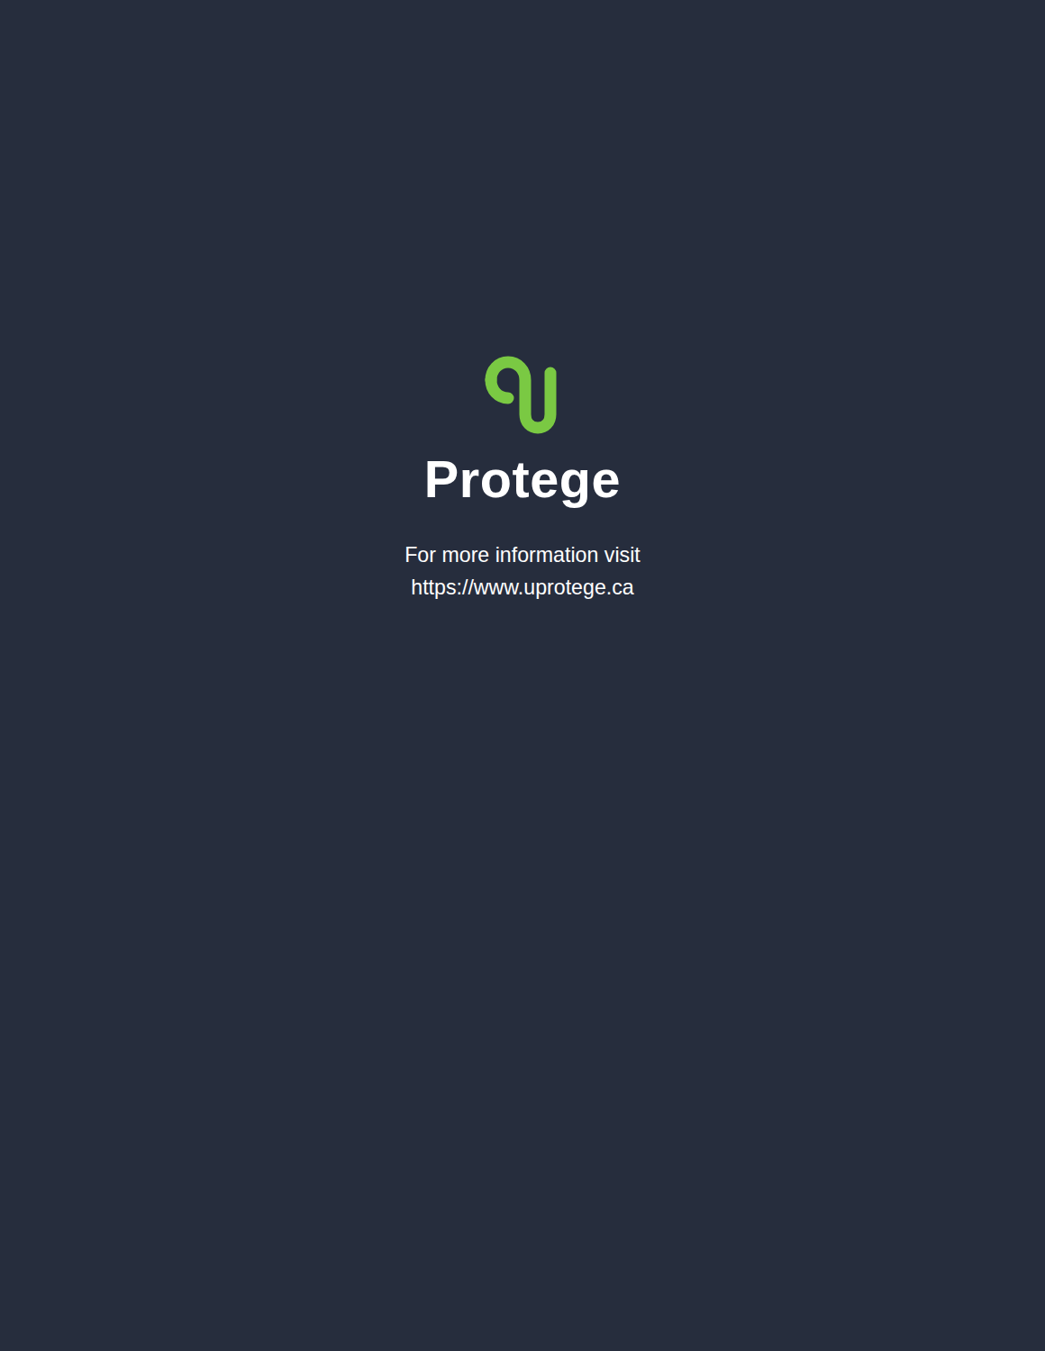Protege logo
Protege
For more information visit
https://www.uprotege.ca